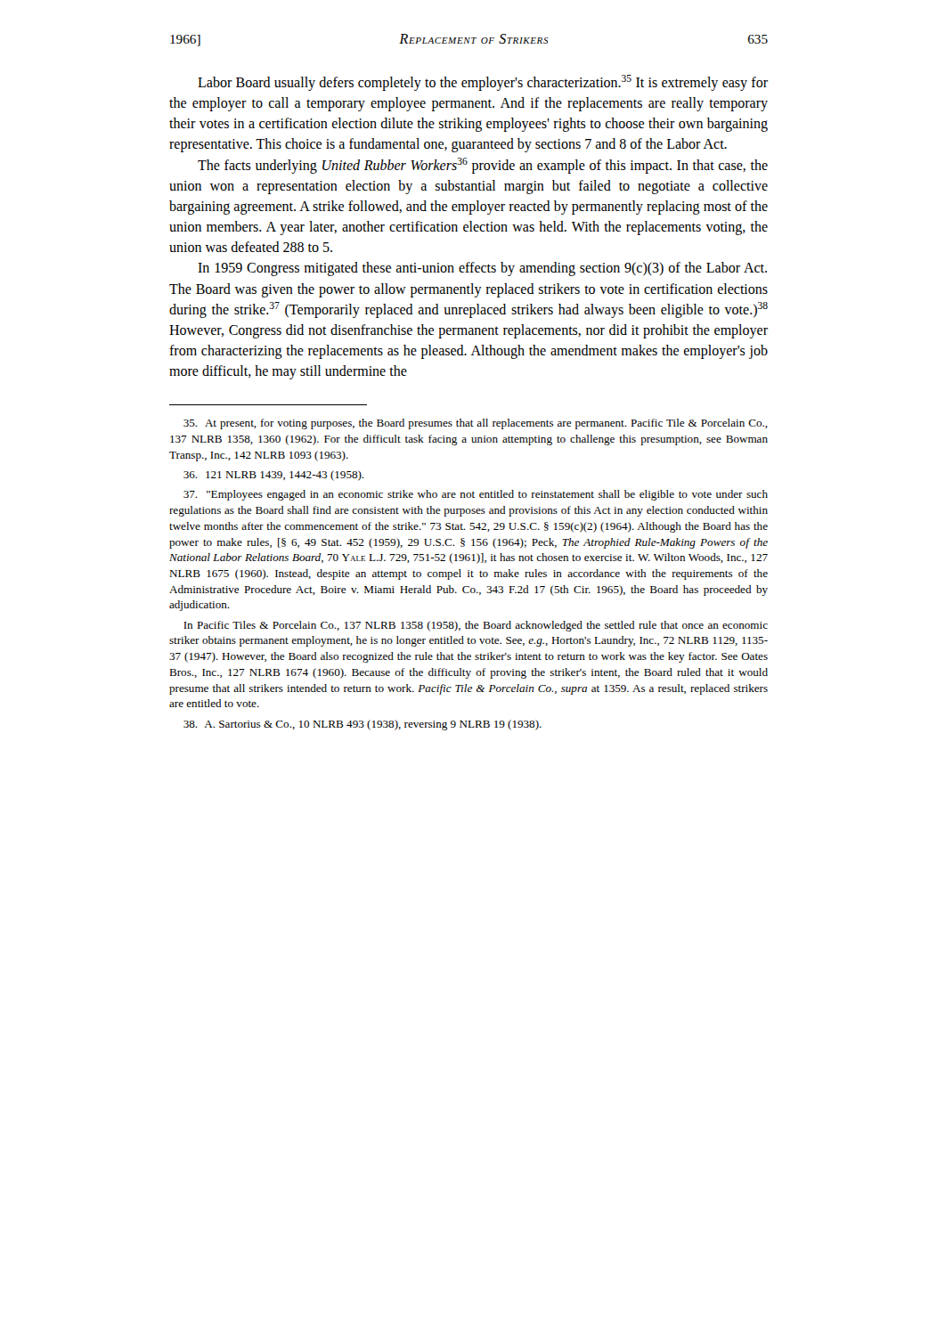1966] Replacement of Strikers 635
Labor Board usually defers completely to the employer's characterization.35 It is extremely easy for the employer to call a temporary employee permanent. And if the replacements are really temporary their votes in a certification election dilute the striking employees' rights to choose their own bargaining representative. This choice is a fundamental one, guaranteed by sections 7 and 8 of the Labor Act.
The facts underlying United Rubber Workers36 provide an example of this impact. In that case, the union won a representation election by a substantial margin but failed to negotiate a collective bargaining agreement. A strike followed, and the employer reacted by permanently replacing most of the union members. A year later, another certification election was held. With the replacements voting, the union was defeated 288 to 5.
In 1959 Congress mitigated these anti-union effects by amending section 9(c)(3) of the Labor Act. The Board was given the power to allow permanently replaced strikers to vote in certification elections during the strike.37 (Temporarily replaced and unreplaced strikers had always been eligible to vote.)38 However, Congress did not disenfranchise the permanent replacements, nor did it prohibit the employer from characterizing the replacements as he pleased. Although the amendment makes the employer's job more difficult, he may still undermine the
35. At present, for voting purposes, the Board presumes that all replacements are permanent. Pacific Tile & Porcelain Co., 137 NLRB 1358, 1360 (1962). For the difficult task facing a union attempting to challenge this presumption, see Bowman Transp., Inc., 142 NLRB 1093 (1963).
36. 121 NLRB 1439, 1442-43 (1958).
37. "Employees engaged in an economic strike who are not entitled to reinstatement shall be eligible to vote under such regulations as the Board shall find are consistent with the purposes and provisions of this Act in any election conducted within twelve months after the commencement of the strike." 73 Stat. 542, 29 U.S.C. § 159(c)(2) (1964). Although the Board has the power to make rules, [§ 6, 49 Stat. 452 (1959), 29 U.S.C. § 156 (1964); Peck, The Atrophied Rule-Making Powers of the National Labor Relations Board, 70 Yale L.J. 729, 751-52 (1961)], it has not chosen to exercise it. W. Wilton Woods, Inc., 127 NLRB 1675 (1960). Instead, despite an attempt to compel it to make rules in accordance with the requirements of the Administrative Procedure Act, Boire v. Miami Herald Pub. Co., 343 F.2d 17 (5th Cir. 1965), the Board has proceeded by adjudication.
In Pacific Tiles & Porcelain Co., 137 NLRB 1358 (1958), the Board acknowledged the settled rule that once an economic striker obtains permanent employment, he is no longer entitled to vote. See, e.g., Horton's Laundry, Inc., 72 NLRB 1129, 1135-37 (1947). However, the Board also recognized the rule that the striker's intent to return to work was the key factor. See Oates Bros., Inc., 127 NLRB 1674 (1960). Because of the difficulty of proving the striker's intent, the Board ruled that it would presume that all strikers intended to return to work. Pacific Tile & Porcelain Co., supra at 1359. As a result, replaced strikers are entitled to vote.
38. A. Sartorius & Co., 10 NLRB 493 (1938), reversing 9 NLRB 19 (1938).